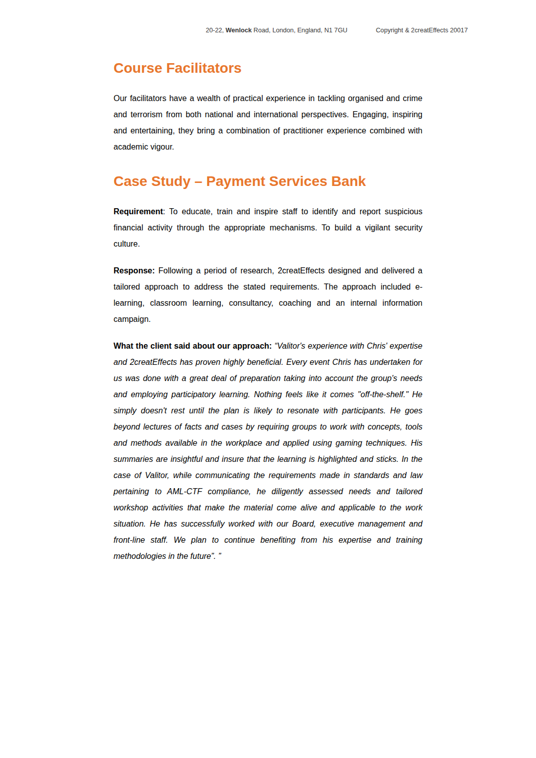20-22, Wenlock Road, London, England, N1 7GU Copyright & 2creatEffects 20017
Course Facilitators
Our facilitators have a wealth of practical experience in tackling organised and crime and terrorism from both national and international perspectives. Engaging, inspiring and entertaining, they bring a combination of practitioner experience combined with academic vigour.
Case Study – Payment Services Bank
Requirement: To educate, train and inspire staff to identify and report suspicious financial activity through the appropriate mechanisms. To build a vigilant security culture.
Response: Following a period of research, 2creatEffects designed and delivered a tailored approach to address the stated requirements. The approach included e-learning, classroom learning, consultancy, coaching and an internal information campaign.
What the client said about our approach: “Valitor's experience with Chris' expertise and 2creatEffects has proven highly beneficial. Every event Chris has undertaken for us was done with a great deal of preparation taking into account the group's needs and employing participatory learning. Nothing feels like it comes "off-the-shelf." He simply doesn't rest until the plan is likely to resonate with participants. He goes beyond lectures of facts and cases by requiring groups to work with concepts, tools and methods available in the workplace and applied using gaming techniques. His summaries are insightful and insure that the learning is highlighted and sticks. In the case of Valitor, while communicating the requirements made in standards and law pertaining to AML-CTF compliance, he diligently assessed needs and tailored workshop activities that make the material come alive and applicable to the work situation. He has successfully worked with our Board, executive management and front-line staff. We plan to continue benefiting from his expertise and training methodologies in the future”. ”